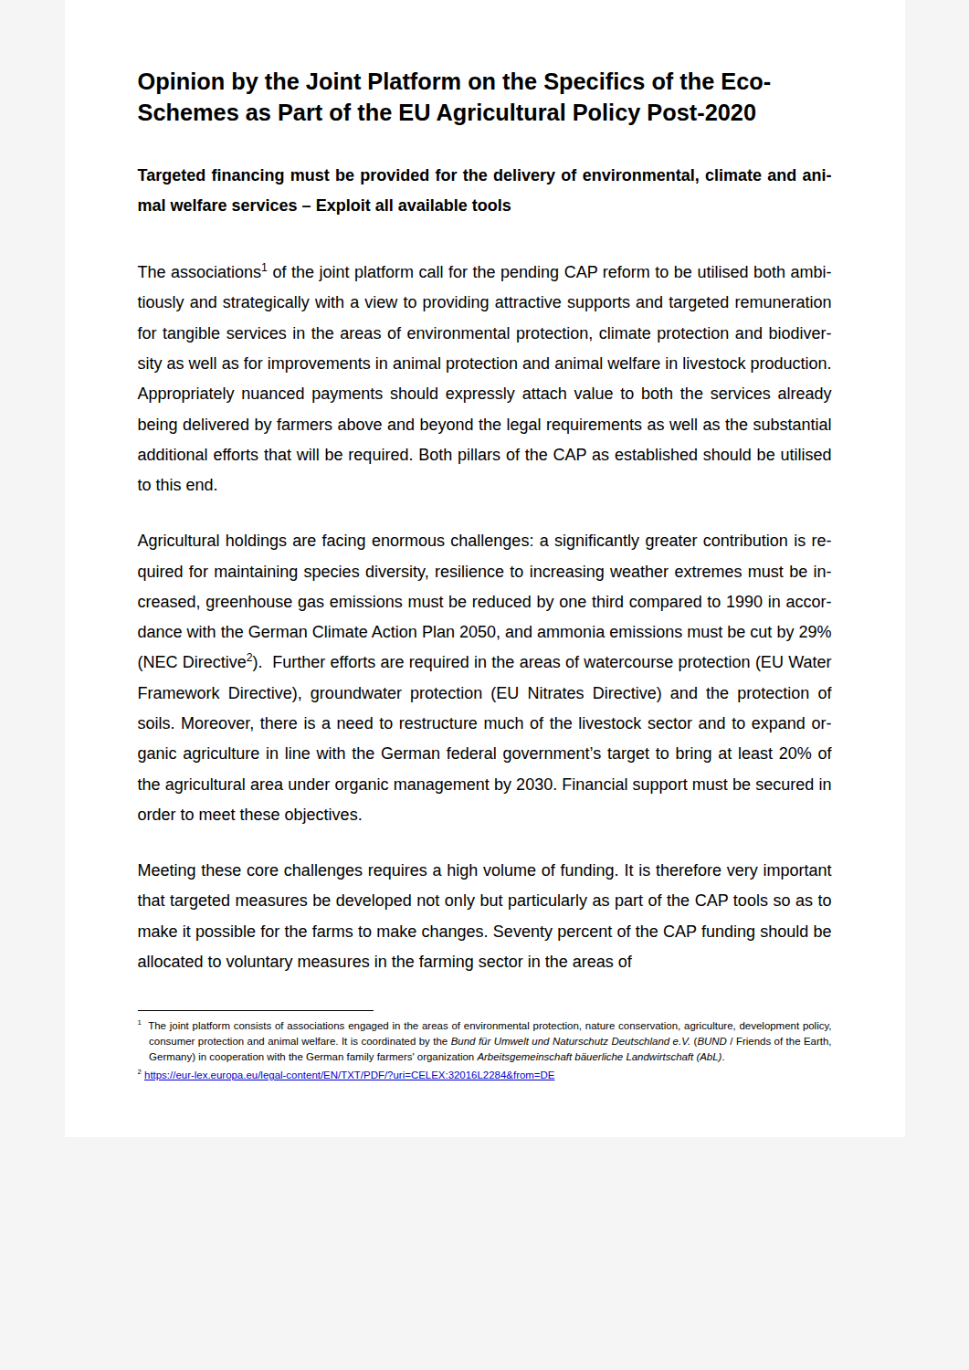Opinion by the Joint Platform on the Specifics of the Eco-Schemes as Part of the EU Agricultural Policy Post-2020
Targeted financing must be provided for the delivery of environmental, climate and animal welfare services – Exploit all available tools
The associations1 of the joint platform call for the pending CAP reform to be utilised both ambitiously and strategically with a view to providing attractive supports and targeted remuneration for tangible services in the areas of environmental protection, climate protection and biodiversity as well as for improvements in animal protection and animal welfare in livestock production. Appropriately nuanced payments should expressly attach value to both the services already being delivered by farmers above and beyond the legal requirements as well as the substantial additional efforts that will be required. Both pillars of the CAP as established should be utilised to this end.
Agricultural holdings are facing enormous challenges: a significantly greater contribution is required for maintaining species diversity, resilience to increasing weather extremes must be increased, greenhouse gas emissions must be reduced by one third compared to 1990 in accordance with the German Climate Action Plan 2050, and ammonia emissions must be cut by 29% (NEC Directive2). Further efforts are required in the areas of watercourse protection (EU Water Framework Directive), groundwater protection (EU Nitrates Directive) and the protection of soils. Moreover, there is a need to restructure much of the livestock sector and to expand organic agriculture in line with the German federal government’s target to bring at least 20% of the agricultural area under organic management by 2030. Financial support must be secured in order to meet these objectives.
Meeting these core challenges requires a high volume of funding. It is therefore very important that targeted measures be developed not only but particularly as part of the CAP tools so as to make it possible for the farms to make changes. Seventy percent of the CAP funding should be allocated to voluntary measures in the farming sector in the areas of
1 The joint platform consists of associations engaged in the areas of environmental protection, nature conservation, agriculture, development policy, consumer protection and animal welfare. It is coordinated by the Bund für Umwelt und Naturschutz Deutschland e.V. (BUND / Friends of the Earth, Germany) in cooperation with the German family farmers' organization Arbeitsgemeinschaft bäuerliche Landwirtschaft (AbL).
2 https://eur-lex.europa.eu/legal-content/EN/TXT/PDF/?uri=CELEX:32016L2284&from=DE